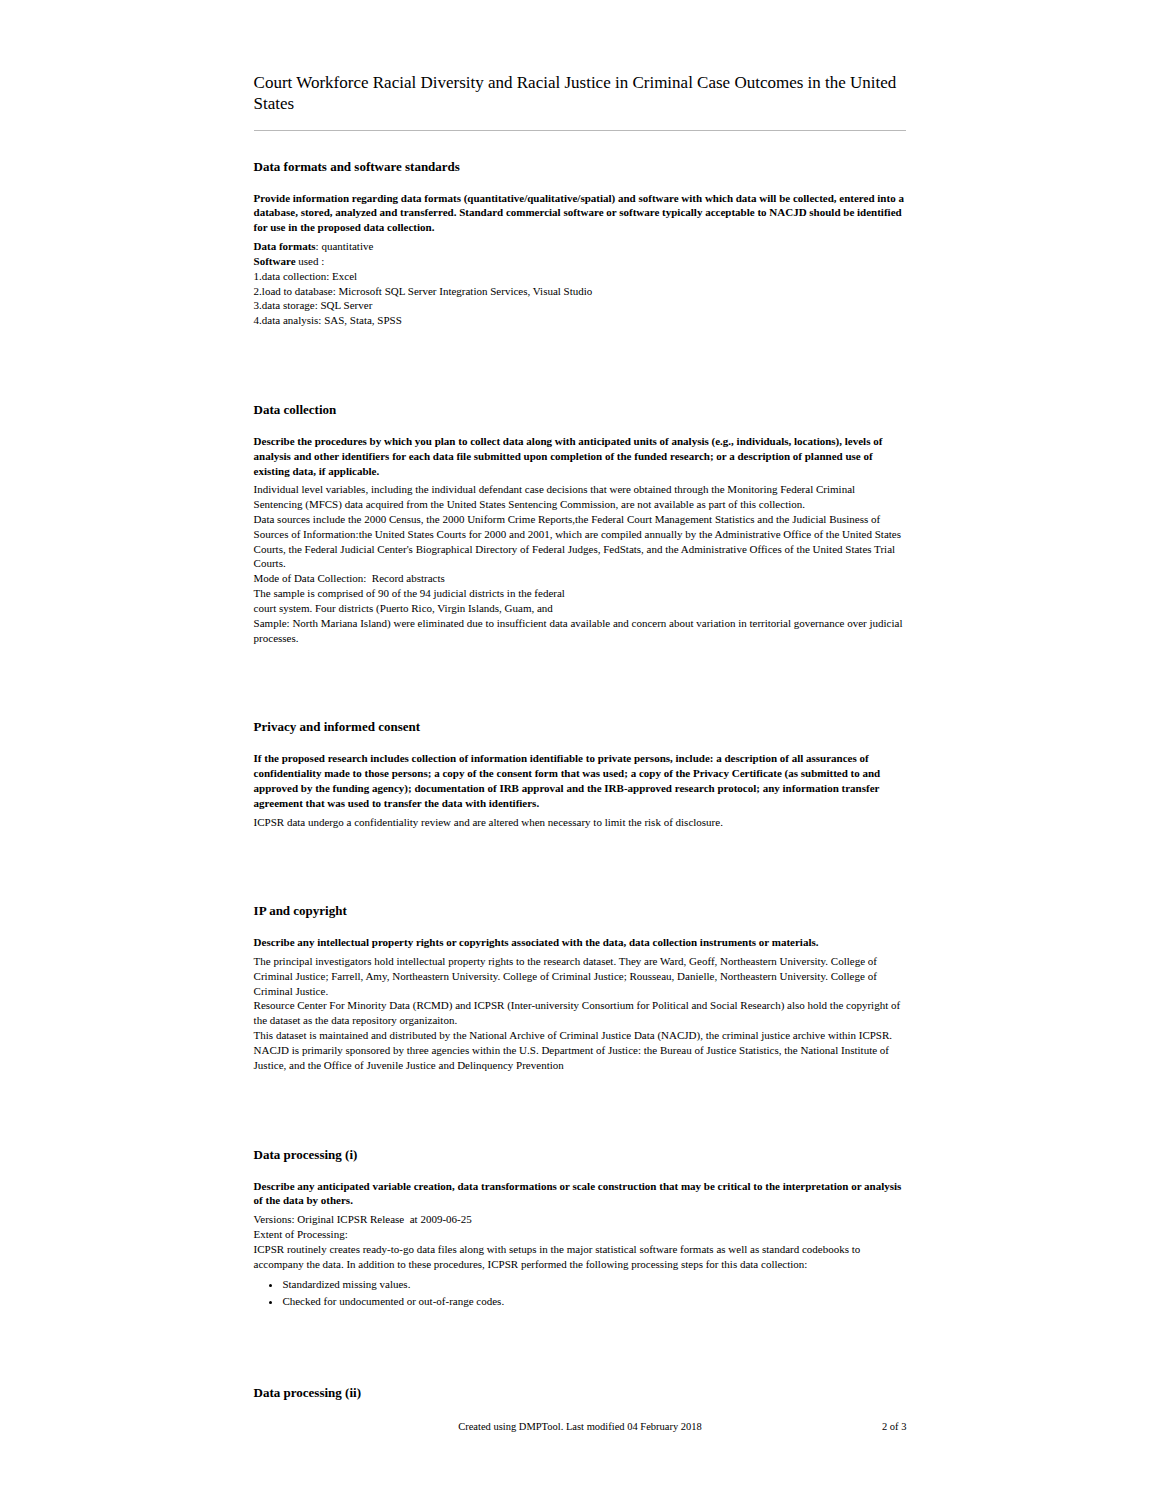Court Workforce Racial Diversity and Racial Justice in Criminal Case Outcomes in the United States
Data formats and software standards
Provide information regarding data formats (quantitative/qualitative/spatial) and software with which data will be collected, entered into a database, stored, analyzed and transferred. Standard commercial software or software typically acceptable to NACJD should be identified for use in the proposed data collection.
Data formats: quantitative
Software used :
1.data collection: Excel
2.load to database: Microsoft SQL Server Integration Services, Visual Studio
3.data storage: SQL Server
4.data analysis: SAS, Stata, SPSS
Data collection
Describe the procedures by which you plan to collect data along with anticipated units of analysis (e.g., individuals, locations), levels of analysis and other identifiers for each data file submitted upon completion of the funded research; or a description of planned use of existing data, if applicable.
Individual level variables, including the individual defendant case decisions that were obtained through the Monitoring Federal Criminal Sentencing (MFCS) data acquired from the United States Sentencing Commission, are not available as part of this collection.
Data sources include the 2000 Census, the 2000 Uniform Crime Reports,the Federal Court Management Statistics and the Judicial Business of Sources of Information:the United States Courts for 2000 and 2001, which are compiled annually by the Administrative Office of the United States Courts, the Federal Judicial Center's Biographical Directory of Federal Judges, FedStats, and the Administrative Offices of the United States Trial Courts.
Mode of Data Collection: Record abstracts
The sample is comprised of 90 of the 94 judicial districts in the federal
court system. Four districts (Puerto Rico, Virgin Islands, Guam, and
Sample: North Mariana Island) were eliminated due to insufficient data available and concern about variation in territorial governance over judicial processes.
Privacy and informed consent
If the proposed research includes collection of information identifiable to private persons, include: a description of all assurances of confidentiality made to those persons; a copy of the consent form that was used; a copy of the Privacy Certificate (as submitted to and approved by the funding agency); documentation of IRB approval and the IRB-approved research protocol; any information transfer agreement that was used to transfer the data with identifiers.
ICPSR data undergo a confidentiality review and are altered when necessary to limit the risk of disclosure.
IP and copyright
Describe any intellectual property rights or copyrights associated with the data, data collection instruments or materials.
The principal investigators hold intellectual property rights to the research dataset. They are Ward, Geoff, Northeastern University. College of Criminal Justice; Farrell, Amy, Northeastern University. College of Criminal Justice; Rousseau, Danielle, Northeastern University. College of Criminal Justice.
Resource Center For Minority Data (RCMD) and ICPSR (Inter-university Consortium for Political and Social Research) also hold the copyright of the dataset as the data repository organizaiton.
This dataset is maintained and distributed by the National Archive of Criminal Justice Data (NACJD), the criminal justice archive within ICPSR. NACJD is primarily sponsored by three agencies within the U.S. Department of Justice: the Bureau of Justice Statistics, the National Institute of Justice, and the Office of Juvenile Justice and Delinquency Prevention
Data processing (i)
Describe any anticipated variable creation, data transformations or scale construction that may be critical to the interpretation or analysis of the data by others.
Versions: Original ICPSR Release at 2009-06-25
Extent of Processing:
ICPSR routinely creates ready-to-go data files along with setups in the major statistical software formats as well as standard codebooks to accompany the data. In addition to these procedures, ICPSR performed the following processing steps for this data collection:
Standardized missing values.
Checked for undocumented or out-of-range codes.
Data processing (ii)
Created using DMPTool. Last modified 04 February 2018
2 of 3